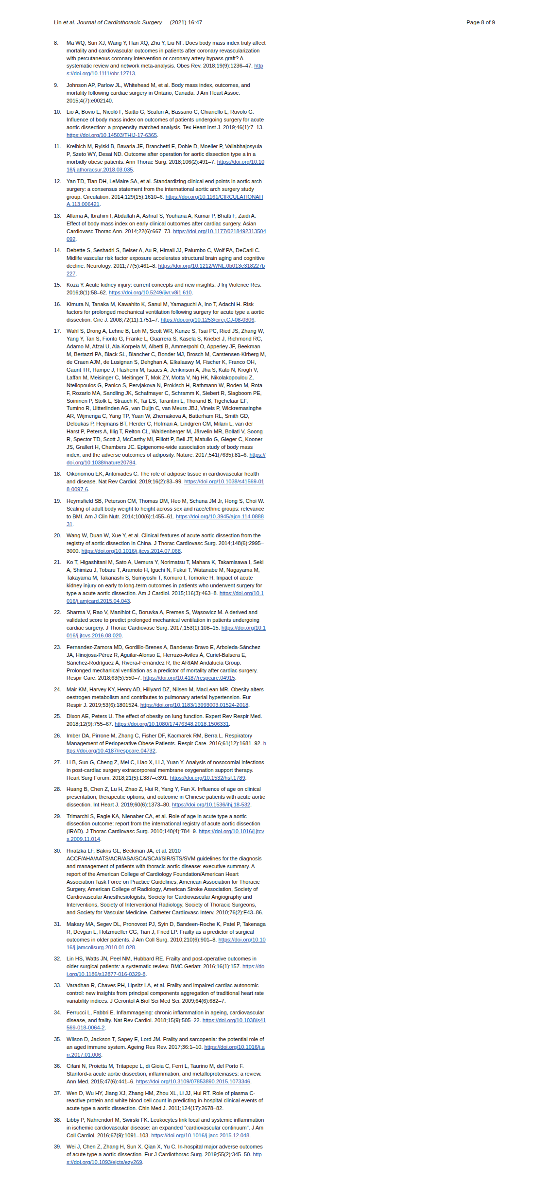Lin et al. Journal of Cardiothoracic Surgery (2021) 16:47
Page 8 of 9
Ma WQ, Sun XJ, Wang Y, Han XQ, Zhu Y, Liu NF. Does body mass index truly affect mortality and cardiovascular outcomes in patients after coronary revascularization with percutaneous coronary intervention or coronary artery bypass graft? A systematic review and network meta-analysis. Obes Rev. 2018;19(9):1236–47. https://doi.org/10.1111/obr.12713.
Johnson AP, Parlow JL, Whitehead M, et al. Body mass index, outcomes, and mortality following cardiac surgery in Ontario, Canada. J Am Heart Assoc. 2015;4(7):e002140.
Lio A, Bovio E, Nicolò F, Saitto G, Scafuri A, Bassano C, Chiariello L, Ruvolo G. Influence of body mass index on outcomes of patients undergoing surgery for acute aortic dissection: a propensity-matched analysis. Tex Heart Inst J. 2019;46(1):7–13. https://doi.org/10.14503/THIJ-17-6365.
Kreibich M, Rylski B, Bavaria JE, Branchetti E, Dohle D, Moeller P, Vallabhajosyula P, Szeto WY, Desai ND. Outcome after operation for aortic dissection type a in a morbidly obese patients. Ann Thorac Surg. 2018;106(2):491–7. https://doi.org/10.1016/j.athoracsur.2018.03.035.
Yan TD, Tian DH, LeMaire SA, et al. Standardizing clinical end points in aortic arch surgery: a consensus statement from the international aortic arch surgery study group. Circulation. 2014;129(15):1610–6. https://doi.org/10.1161/CIRCULATIONAHA.113.006421.
Allama A, Ibrahim I, Abdallah A, Ashraf S, Youhana A, Kumar P, Bhatti F, Zaidi A. Effect of body mass index on early clinical outcomes after cardiac surgery. Asian Cardiovasc Thorac Ann. 2014;22(6):667–73. https://doi.org/10.1177/0218492313504092.
Debette S, Seshadri S, Beiser A, Au R, Himali JJ, Palumbo C, Wolf PA, DeCarli C. Midlife vascular risk factor exposure accelerates structural brain aging and cognitive decline. Neurology. 2011;77(5):461–8. https://doi.org/10.1212/WNL.0b013e318227b227.
Koza Y. Acute kidney injury: current concepts and new insights. J Inj Violence Res. 2016;8(1):58–62. https://doi.org/10.5249/jivr.v8i1.610.
Kimura N, Tanaka M, Kawahito K, Sanui M, Yamaguchi A, Ino T, Adachi H. Risk factors for prolonged mechanical ventilation following surgery for acute type a aortic dissection. Circ J. 2008;72(11):1751–7. https://doi.org/10.1253/circj.CJ-08-0306.
Wahl S, Drong A, Lehne B, Loh M, Scott WR, Kunze S, Tsai PC, Ried JS, Zhang W, Yang Y, Tan S, Fiorito G, Franke L, Guarrera S, Kasela S, Kriebel J, Richmond RC, Adamo M, Afzal U, Ala-Korpela M, Albetti B, Ammerpohl O, Apperley JF, Beekman M, Bertazzi PA, Black SL, Blancher C, Bonder MJ, Brosch M, Carstensen-Kirberg M, de Craen AJM, de Lusignan S, Dehghan A, Elkalaawy M, Fischer K, Franco OH, Gaunt TR, Hampe J, Hashemi M, Isaacs A, Jenkinson A, Jha S, Kato N, Krogh V, Laffan M, Meisinger C, Meitinger T, Mok ZY, Motta V, Ng HK, Nikolakopoulou Z, Nteliopoulos G, Panico S, Pervjakova N, Prokisch H, Rathmann W, Roden M, Rota F, Rozario MA, Sandling JK, Schafmayer C, Schramm K, Siebert R, Slagboom PE, Soininen P, Stolk L, Strauch K, Tai ES, Tarantini L, Thorand B, Tigchelaar EF, Tumino R, Uitterlinden AG, van Duijn C, van Meurs JBJ, Vineis P, Wickremasinghe AR, Wijmenga C, Yang TP, Yuan W, Zhernakova A, Batterham RL, Smith GD, Deloukas P, Heijmans BT, Herder C, Hofman A, Lindgren CM, Milani L, van der Harst P, Peters A, Illig T, Relton CL, Waldenberger M, Järvelin MR, Bollati V, Soong R, Spector TD, Scott J, McCarthy MI, Elliott P, Bell JT, Matullo G, Gieger C, Kooner JS, Grallert H, Chambers JC. Epigenome-wide association study of body mass index, and the adverse outcomes of adiposity. Nature. 2017;541(7635):81–6. https://doi.org/10.1038/nature20784.
Oikonomou EK, Antoniades C. The role of adipose tissue in cardiovascular health and disease. Nat Rev Cardiol. 2019;16(2):83–99. https://doi.org/10.1038/s41569-018-0097-6.
Heymsfield SB, Peterson CM, Thomas DM, Heo M, Schuna JM Jr, Hong S, Choi W. Scaling of adult body weight to height across sex and race/ethnic groups: relevance to BMI. Am J Clin Nutr. 2014;100(6):1455–61. https://doi.org/10.3945/ajcn.114.088831.
Wang W, Duan W, Xue Y, et al. Clinical features of acute aortic dissection from the registry of aortic dissection in China. J Thorac Cardiovasc Surg. 2014;148(6):2995–3000. https://doi.org/10.1016/j.jtcvs.2014.07.068.
Ko T, Higashitani M, Sato A, Uemura Y, Norimatsu T, Mahara K, Takamisawa I, Seki A, Shimizu J, Tobaru T, Aramoto H, Iguchi N, Fukui T, Watanabe M, Nagayama M, Takayama M, Takanashi S, Sumiyoshi T, Komuro I, Tomoike H. Impact of acute kidney injury on early to long-term outcomes in patients who underwent surgery for type a acute aortic dissection. Am J Cardiol. 2015;116(3):463–8. https://doi.org/10.1016/j.amjcard.2015.04.043.
Sharma V, Rao V, Manlhiot C, Boruvka A, Fremes S, Wąsowicz M. A derived and validated score to predict prolonged mechanical ventilation in patients undergoing cardiac surgery. J Thorac Cardiovasc Surg. 2017;153(1):108–15. https://doi.org/10.1016/j.jtcvs.2016.08.020.
Fernandez-Zamora MD, Gordillo-Brenes A, Banderas-Bravo E, Arboleda-Sánchez JA, Hinojosa-Pérez R, Aguilar-Alonso E, Herruzo-Aviles Á, Curiel-Balsera E, Sánchez-Rodríguez Á, Rivera-Fernández R, the ARIAM Andalucía Group. Prolonged mechanical ventilation as a predictor of mortality after cardiac surgery. Respir Care. 2018;63(5):550–7. https://doi.org/10.4187/respcare.04915.
Mair KM, Harvey KY, Henry AD, Hillyard DZ, Nilsen M, MacLean MR. Obesity alters oestrogen metabolism and contributes to pulmonary arterial hypertension. Eur Respir J. 2019;53(6):1801524. https://doi.org/10.1183/13993003.01524-2018.
Dixon AE, Peters U. The effect of obesity on lung function. Expert Rev Respir Med. 2018;12(9):755–67. https://doi.org/10.1080/17476348.2018.1506331.
Imber DA, Pirrone M, Zhang C, Fisher DF, Kacmarek RM, Berra L. Respiratory Management of Perioperative Obese Patients. Respir Care. 2016;61(12):1681–92. https://doi.org/10.4187/respcare.04732.
Li B, Sun G, Cheng Z, Mei C, Liao X, Li J, Yuan Y. Analysis of nosocomial infections in post-cardiac surgery extracorporeal membrane oxygenation support therapy. Heart Surg Forum. 2018;21(5):E387–e391. https://doi.org/10.1532/hsf.1789.
Huang B, Chen Z, Lu H, Zhao Z, Hui R, Yang Y, Fan X. Influence of age on clinical presentation, therapeutic options, and outcome in Chinese patients with acute aortic dissection. Int Heart J. 2019;60(6):1373–80. https://doi.org/10.1536/ihj.18-532.
Trimarchi S, Eagle KA, Nienaber CA, et al. Role of age in acute type a aortic dissection outcome: report from the international registry of acute aortic dissection (IRAD). J Thorac Cardiovasc Surg. 2010;140(4):784–9. https://doi.org/10.1016/j.jtcvs.2009.11.014.
Hiratzka LF, Bakris GL, Beckman JA, et al. 2010 ACCF/AHA/AATS/ACR/ASA/SCA/SCAI/SIR/STS/SVM guidelines for the diagnosis and management of patients with thoracic aortic disease: executive summary. A report of the American College of Cardiology Foundation/American Heart Association Task Force on Practice Guidelines, American Association for Thoracic Surgery, American College of Radiology, American Stroke Association, Society of Cardiovascular Anesthesiologists, Society for Cardiovascular Angiography and Interventions, Society of Interventional Radiology, Society of Thoracic Surgeons, and Society for Vascular Medicine. Catheter Cardiovasc Interv. 2010;76(2):E43–86.
Makary MA, Segev DL, Pronovost PJ, Syin D, Bandeen-Roche K, Patel P, Takenaga R, Devgan L, Holzmueller CG, Tian J, Fried LP. Frailty as a predictor of surgical outcomes in older patients. J Am Coll Surg. 2010;210(6):901–8. https://doi.org/10.1016/j.jamcollsurg.2010.01.028.
Lin HS, Watts JN, Peel NM, Hubbard RE. Frailty and post-operative outcomes in older surgical patients: a systematic review. BMC Geriatr. 2016;16(1):157. https://doi.org/10.1186/s12877-016-0329-8.
Varadhan R, Chaves PH, Lipsitz LA, et al. Frailty and impaired cardiac autonomic control: new insights from principal components aggregation of traditional heart rate variability indices. J Gerontol A Biol Sci Med Sci. 2009;64(6):682–7.
Ferrucci L, Fabbri E. Inflammageing: chronic inflammation in ageing, cardiovascular disease, and frailty. Nat Rev Cardiol. 2018;15(9):505–22. https://doi.org/10.1038/s41569-018-0064-2.
Wilson D, Jackson T, Sapey E, Lord JM. Frailty and sarcopenia: the potential role of an aged immune system. Ageing Res Rev. 2017;36:1–10. https://doi.org/10.1016/j.arr.2017.01.006.
Cifani N, Proietta M, Tritapepe L, di Gioia C, Ferri L, Taurino M, del Porto F. Stanford-a acute aortic dissection, inflammation, and metalloproteinases: a review. Ann Med. 2015;47(6):441–6. https://doi.org/10.3109/07853890.2015.1073346.
Wen D, Wu HY, Jiang XJ, Zhang HM, Zhou XL, Li JJ, Hui RT. Role of plasma C-reactive protein and white blood cell count in predicting in-hospital clinical events of acute type a aortic dissection. Chin Med J. 2011;124(17):2678–82.
Libby P, Nahrendorf M, Swirski FK. Leukocytes link local and systemic inflammation in ischemic cardiovascular disease: an expanded "cardiovascular continuum". J Am Coll Cardiol. 2016;67(9):1091–103. https://doi.org/10.1016/j.jacc.2015.12.048.
Wei J, Chen Z, Zhang H, Sun X, Qian X, Yu C. In-hospital major adverse outcomes of acute type a aortic dissection. Eur J Cardiothorac Surg. 2019;55(2):345–50. https://doi.org/10.1093/ejcts/ezy269.